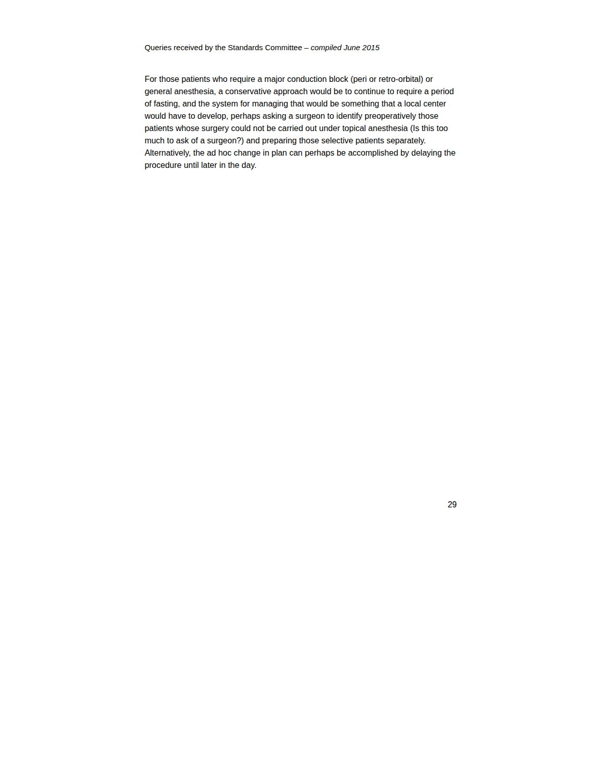Queries received by the Standards Committee – compiled June 2015
For those patients who require a major conduction block (peri or retro-orbital) or general anesthesia, a conservative approach would be to continue to require a period of fasting, and the system for managing that would be something that a local center would have to develop, perhaps asking a surgeon to identify preoperatively those patients whose surgery could not be carried out under topical anesthesia (Is this too much to ask of a surgeon?) and preparing those selective patients separately. Alternatively, the ad hoc change in plan can perhaps be accomplished by delaying the procedure until later in the day.
29